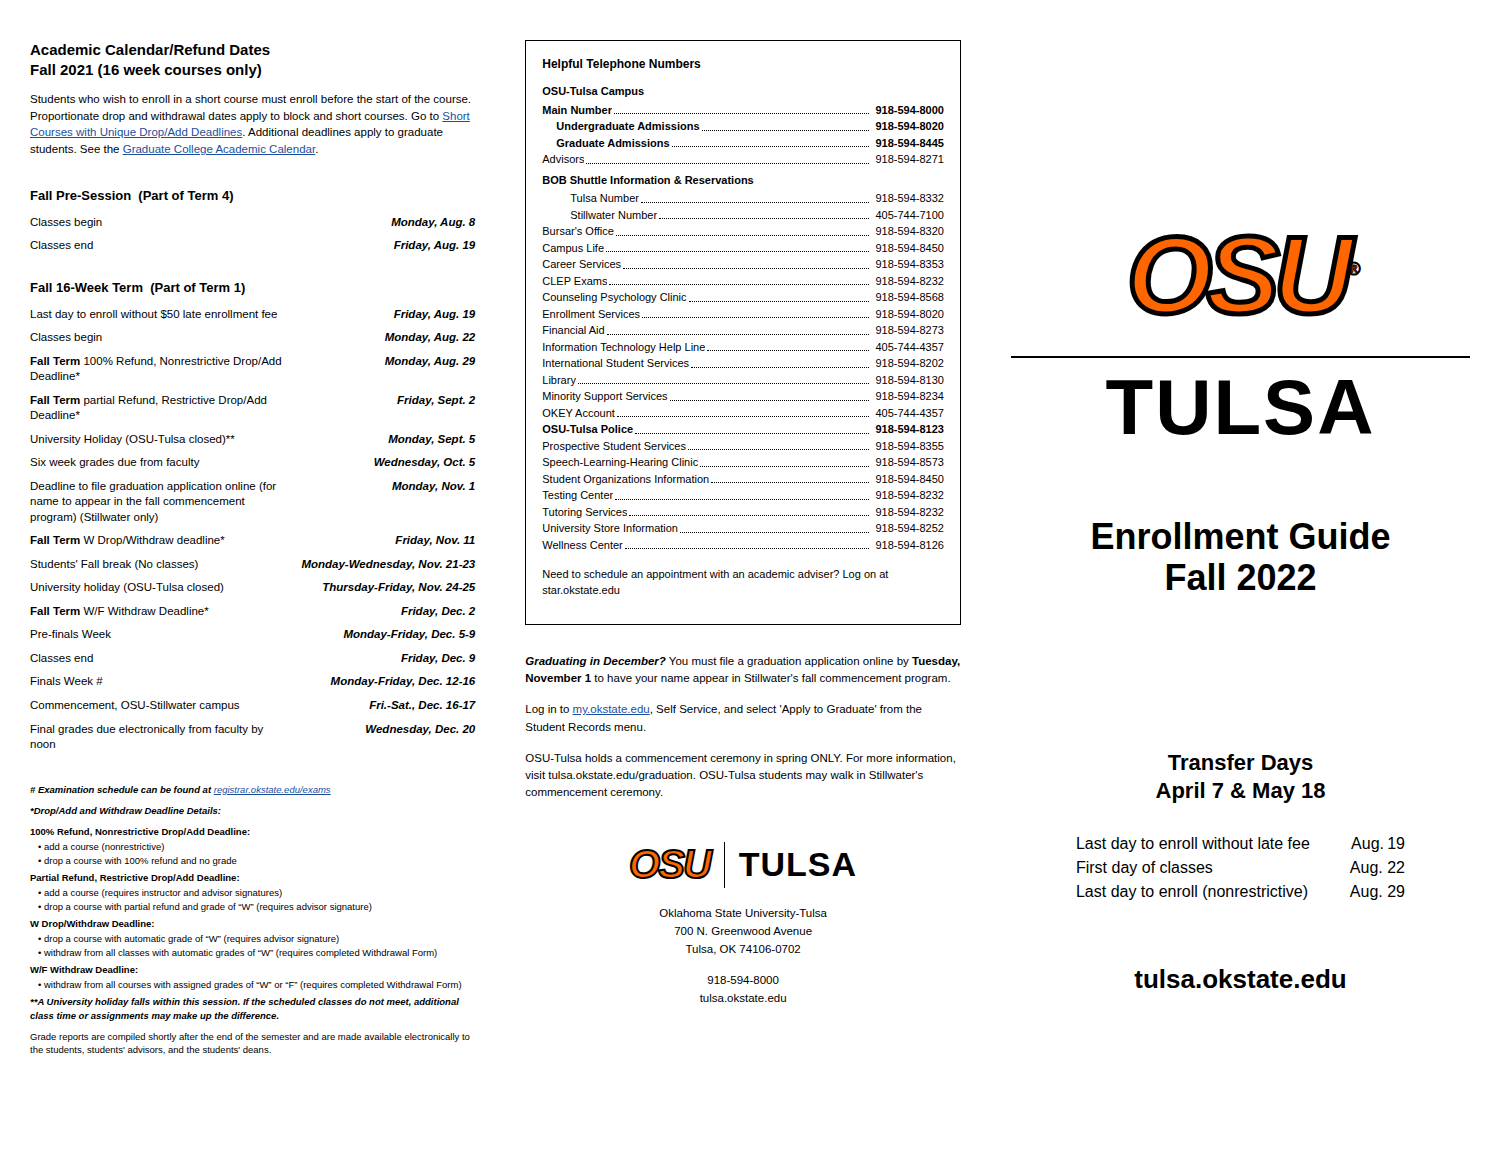Academic Calendar/Refund Dates
Fall 2021 (16 week courses only)
Students who wish to enroll in a short course must enroll before the start of the course. Proportionate drop and withdrawal dates apply to block and short courses. Go to Short Courses with Unique Drop/Add Deadlines. Additional deadlines apply to graduate students. See the Graduate College Academic Calendar.
Fall Pre-Session (Part of Term 4)
| Classes begin | Monday, Aug. 8 |
| Classes end | Friday, Aug. 19 |
Fall 16-Week Term (Part of Term 1)
| Last day to enroll without $50 late enrollment fee | Friday, Aug. 19 |
| Classes begin | Monday, Aug. 22 |
| Fall Term 100% Refund, Nonrestrictive Drop/Add Deadline* | Monday, Aug. 29 |
| Fall Term partial Refund, Restrictive Drop/Add Deadline* | Friday, Sept. 2 |
| University Holiday (OSU-Tulsa closed)** | Monday, Sept. 5 |
| Six week grades due from faculty | Wednesday, Oct. 5 |
| Deadline to file graduation application online (for name to appear in the fall commencement program) (Stillwater only) | Monday, Nov. 1 |
| Fall Term W Drop/Withdraw deadline* | Friday, Nov. 11 |
| Students' Fall break (No classes) | Monday-Wednesday, Nov. 21-23 |
| University holiday (OSU-Tulsa closed) | Thursday-Friday, Nov. 24-25 |
| Fall Term W/F Withdraw Deadline* | Friday, Dec. 2 |
| Pre-finals Week | Monday-Friday, Dec. 5-9 |
| Classes end | Friday, Dec. 9 |
| Finals Week # | Monday-Friday, Dec. 12-16 |
| Commencement, OSU-Stillwater campus | Fri.-Sat., Dec. 16-17 |
| Final grades due electronically from faculty by noon | Wednesday, Dec. 20 |
# Examination schedule can be found at registrar.okstate.edu/exams
*Drop/Add and Withdraw Deadline Details:
100% Refund, Nonrestrictive Drop/Add Deadline:
add a course (nonrestrictive)
drop a course with 100% refund and no grade
Partial Refund, Restrictive Drop/Add Deadline:
add a course (requires instructor and advisor signatures)
drop a course with partial refund and grade of “W” (requires advisor signature)
W Drop/Withdraw Deadline:
drop a course with automatic grade of “W” (requires advisor signature)
withdraw from all classes with automatic grades of “W” (requires completed Withdrawal Form)
W/F Withdraw Deadline:
withdraw from all courses with assigned grades of “W” or “F” (requires completed Withdrawal Form)
**A University holiday falls within this session. If the scheduled classes do not meet, additional class time or assignments may make up the difference.
Grade reports are compiled shortly after the end of the semester and are made available electronically to the students, students' advisors, and the students' deans.
Helpful Telephone Numbers
OSU-Tulsa Campus
Main Number 918-594-8000
Undergraduate Admissions 918-594-8020
Graduate Admissions 918-594-8445
Advisors 918-594-8271
BOB Shuttle Information & Reservations
Tulsa Number 918-594-8332
Stillwater Number 405-744-7100
Bursar's Office 918-594-8320
Campus Life 918-594-8450
Career Services 918-594-8353
CLEP Exams 918-594-8232
Counseling Psychology Clinic 918-594-8568
Enrollment Services 918-594-8020
Financial Aid 918-594-8273
Information Technology Help Line 405-744-4357
International Student Services 918-594-8202
Library 918-594-8130
Minority Support Services 918-594-8234
OKEY Account 405-744-4357
OSU-Tulsa Police 918-594-8123
Prospective Student Services 918-594-8355
Speech-Learning-Hearing Clinic 918-594-8573
Student Organizations Information 918-594-8450
Testing Center 918-594-8232
Tutoring Services 918-594-8232
University Store Information 918-594-8252
Wellness Center 918-594-8126
Need to schedule an appointment with an academic adviser? Log on at star.okstate.edu
Graduating in December? You must file a graduation application online by Tuesday, November 1 to have your name appear in Stillwater's fall commencement program.
Log in to my.okstate.edu, Self Service, and select 'Apply to Graduate' from the Student Records menu.
OSU-Tulsa holds a commencement ceremony in spring ONLY. For more information, visit tulsa.okstate.edu/graduation. OSU-Tulsa students may walk in Stillwater's commencement ceremony.
OSU TULSA
Oklahoma State University-Tulsa
700 N. Greenwood Avenue
Tulsa, OK 74106-0702
918-594-8000
tulsa.okstate.edu
OSU®
TULSA
Enrollment Guide
Fall 2022
Transfer Days
April 7 & May 18
| Last day to enroll without late fee | Aug. 19 |
| First day of classes | Aug. 22 |
| Last day to enroll (nonrestrictive) | Aug. 29 |
tulsa.okstate.edu